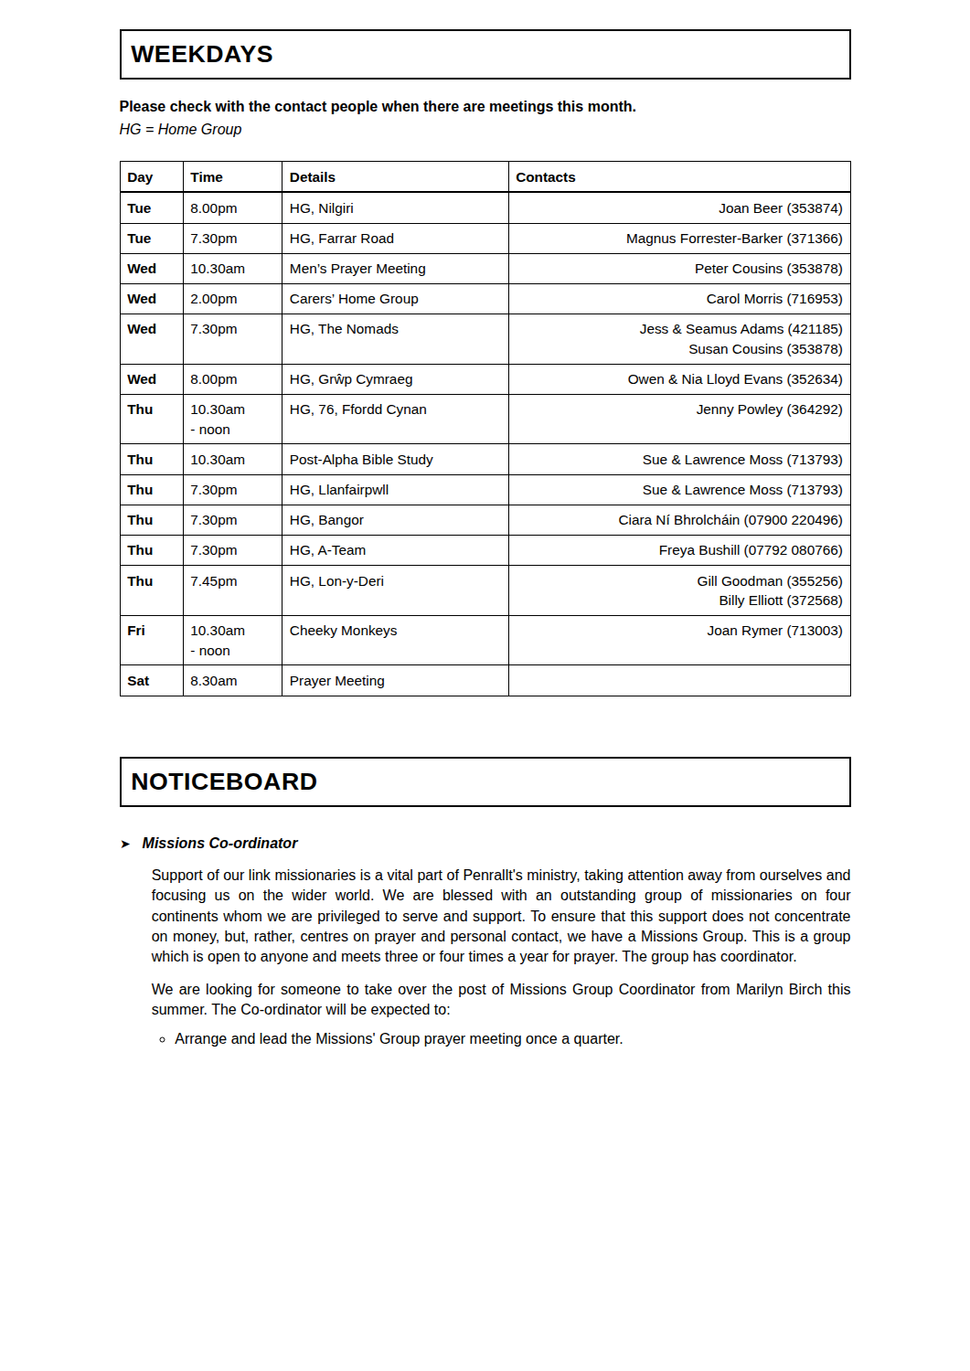Weekdays
Please check with the contact people when there are meetings this month.
HG = Home Group
Weekday meetings, times, details and contacts
| Day | Time | Details | Contacts |
| --- | --- | --- | --- |
| Tue | 8.00pm | HG, Nilgiri | Joan Beer (353874) |
| Tue | 7.30pm | HG, Farrar Road | Magnus Forrester-Barker (371366) |
| Wed | 10.30am | Men’s Prayer Meeting | Peter Cousins (353878) |
| Wed | 2.00pm | Carers’ Home Group | Carol Morris (716953) |
| Wed | 7.30pm | HG, The Nomads | Jess & Seamus Adams (421185) Susan Cousins (353878) |
| Wed | 8.00pm | HG, Grŵp Cymraeg | Owen & Nia Lloyd Evans (352634) |
| Thu | 10.30am - noon | HG, 76, Ffordd Cynan | Jenny Powley (364292) |
| Thu | 10.30am | Post-Alpha Bible Study | Sue & Lawrence Moss (713793) |
| Thu | 7.30pm | HG, Llanfairpwll | Sue & Lawrence Moss (713793) |
| Thu | 7.30pm | HG, Bangor | Ciara Ní Bhrolcháin (07900 220496) |
| Thu | 7.30pm | HG, A-Team | Freya Bushill (07792 080766) |
| Thu | 7.45pm | HG, Lon-y-Deri | Gill Goodman (355256) Billy Elliott (372568) |
| Fri | 10.30am - noon | Cheeky Monkeys | Joan Rymer (713003) |
| Sat | 8.30am | Prayer Meeting | |
Noticeboard
Missions Co-ordinator
Support of our link missionaries is a vital part of Penrallt's ministry, taking attention away from ourselves and focusing us on the wider world. We are blessed with an outstanding group of missionaries on four continents whom we are privileged to serve and support. To ensure that this support does not concentrate on money, but, rather, centres on prayer and personal contact, we have a Missions Group. This is a group which is open to anyone and meets three or four times a year for prayer. The group has coordinator.
We are looking for someone to take over the post of Missions Group Coordinator from Marilyn Birch this summer. The Co-ordinator will be expected to:
Arrange and lead the Missions' Group prayer meeting once a quarter.